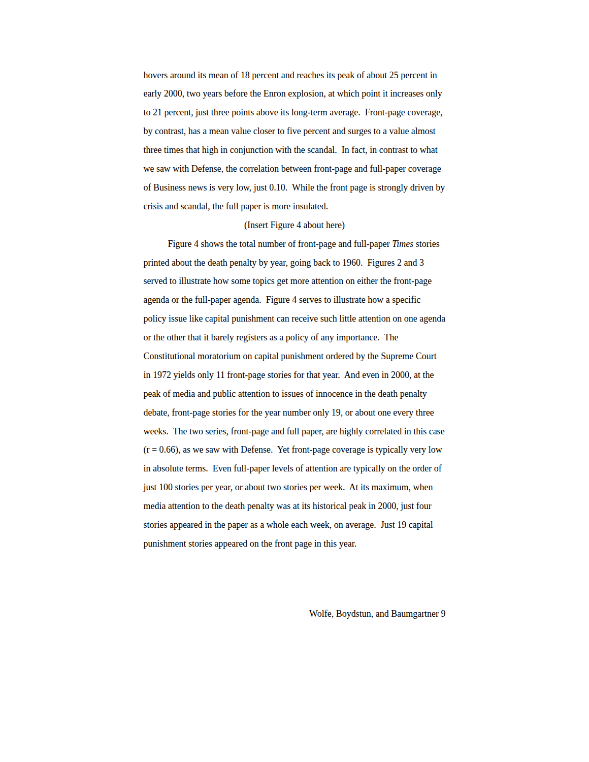hovers around its mean of 18 percent and reaches its peak of about 25 percent in early 2000, two years before the Enron explosion, at which point it increases only to 21 percent, just three points above its long-term average. Front-page coverage, by contrast, has a mean value closer to five percent and surges to a value almost three times that high in conjunction with the scandal. In fact, in contrast to what we saw with Defense, the correlation between front-page and full-paper coverage of Business news is very low, just 0.10. While the front page is strongly driven by crisis and scandal, the full paper is more insulated.
(Insert Figure 4 about here)
Figure 4 shows the total number of front-page and full-paper Times stories printed about the death penalty by year, going back to 1960. Figures 2 and 3 served to illustrate how some topics get more attention on either the front-page agenda or the full-paper agenda. Figure 4 serves to illustrate how a specific policy issue like capital punishment can receive such little attention on one agenda or the other that it barely registers as a policy of any importance. The Constitutional moratorium on capital punishment ordered by the Supreme Court in 1972 yields only 11 front-page stories for that year. And even in 2000, at the peak of media and public attention to issues of innocence in the death penalty debate, front-page stories for the year number only 19, or about one every three weeks. The two series, front-page and full paper, are highly correlated in this case (r = 0.66), as we saw with Defense. Yet front-page coverage is typically very low in absolute terms. Even full-paper levels of attention are typically on the order of just 100 stories per year, or about two stories per week. At its maximum, when media attention to the death penalty was at its historical peak in 2000, just four stories appeared in the paper as a whole each week, on average. Just 19 capital punishment stories appeared on the front page in this year.
Wolfe, Boydstun, and Baumgartner 9